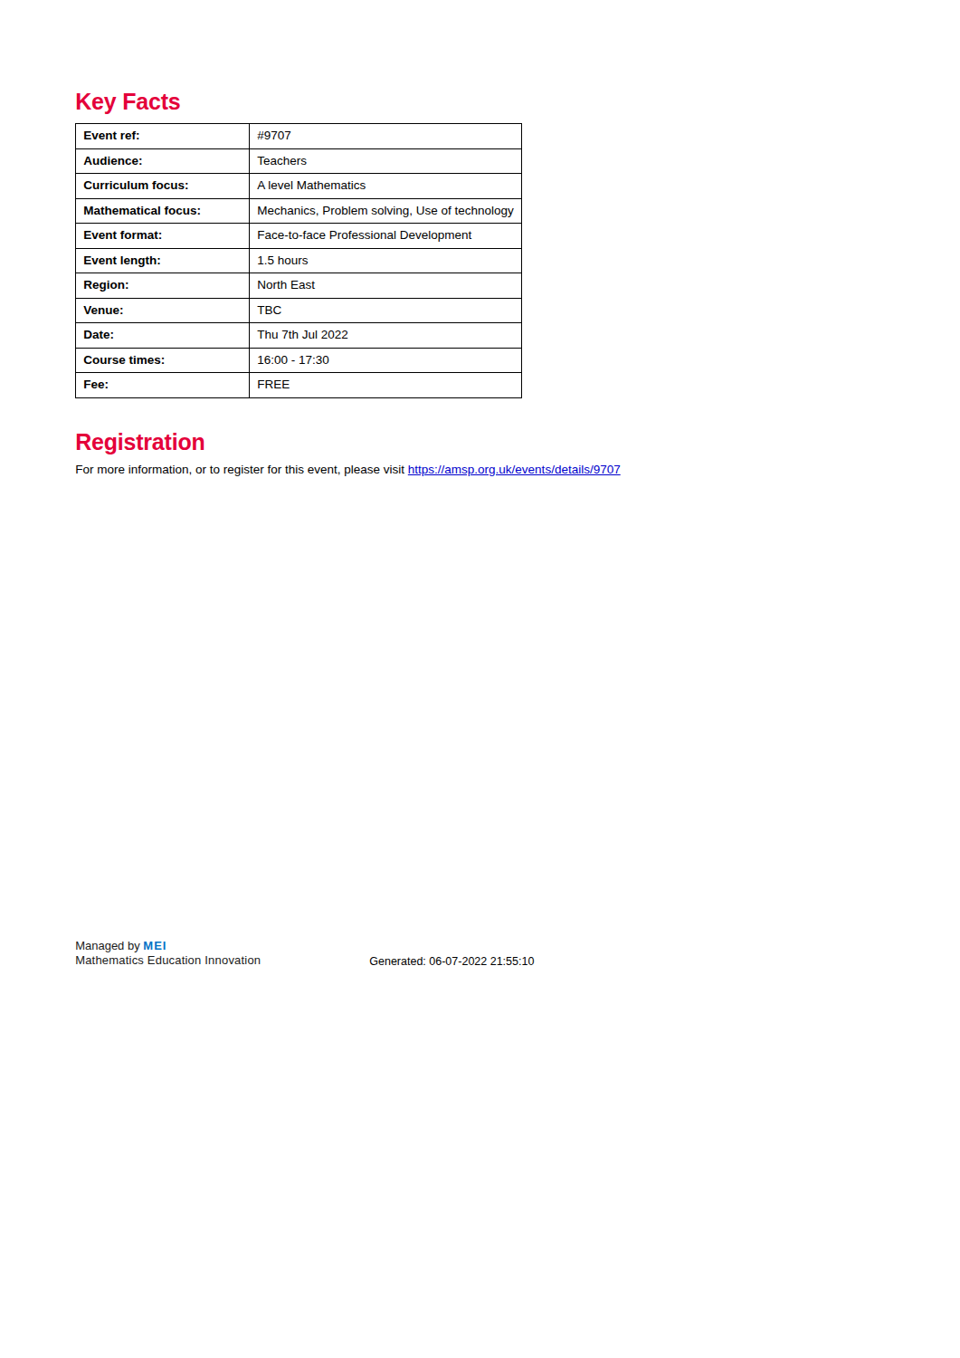Key Facts
| Event ref: | #9707 |
| Audience: | Teachers |
| Curriculum focus: | A level Mathematics |
| Mathematical focus: | Mechanics, Problem solving, Use of technology |
| Event format: | Face-to-face Professional Development |
| Event length: | 1.5 hours |
| Region: | North East |
| Venue: | TBC |
| Date: | Thu 7th Jul 2022 |
| Course times: | 16:00 - 17:30 |
| Fee: | FREE |
Registration
For more information, or to register for this event, please visit https://amsp.org.uk/events/details/9707
Managed by MEI
Mathematics Education Innovation
Generated: 06-07-2022 21:55:10